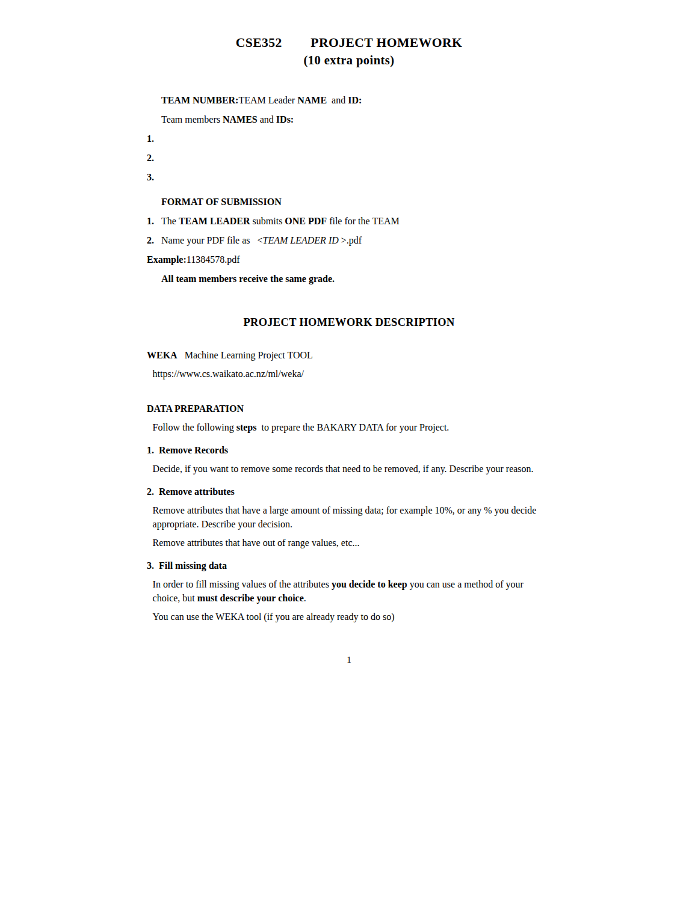CSE352 PROJECT HOMEWORK (10 extra points)
TEAM NUMBER: TEAM Leader NAME and ID:
Team members NAMES and IDs:
1.
2.
3.
FORMAT OF SUBMISSION
1. The TEAM LEADER submits ONE PDF file for the TEAM
2. Name your PDF file as <TEAM LEADER ID >.pdf
Example: 11384578.pdf
All team members receive the same grade.
PROJECT HOMEWORK DESCRIPTION
WEKA Machine Learning Project TOOL
https://www.cs.waikato.ac.nz/ml/weka/
DATA PREPARATION
Follow the following steps to prepare the BAKARY DATA for your Project.
1. Remove Records
Decide, if you want to remove some records that need to be removed, if any. Describe your reason.
2. Remove attributes
Remove attributes that have a large amount of missing data; for example 10%, or any % you decide appropriate. Describe your decision.
Remove attributes that have out of range values, etc...
3. Fill missing data
In order to fill missing values of the attributes you decide to keep you can use a method of your choice, but must describe your choice.
You can use the WEKA tool (if you are already ready to do so)
1